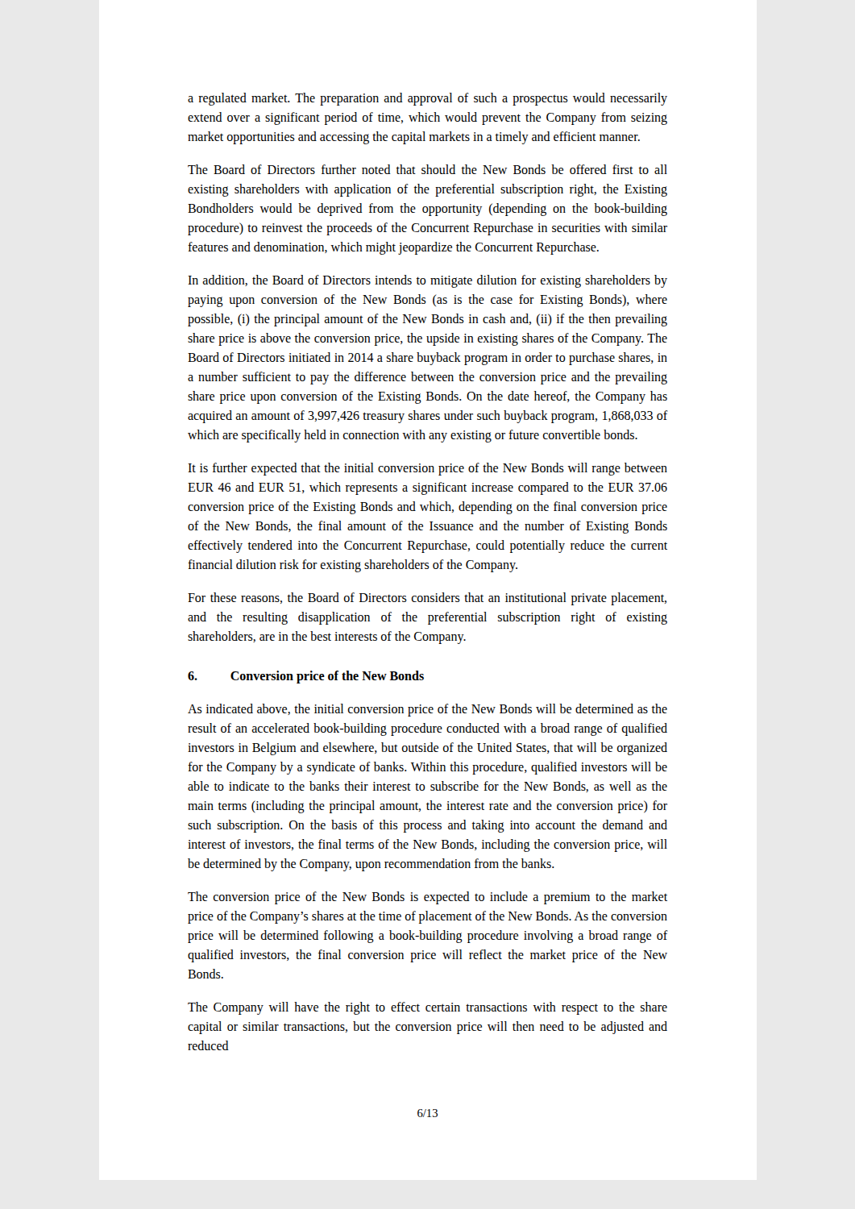a regulated market. The preparation and approval of such a prospectus would necessarily extend over a significant period of time, which would prevent the Company from seizing market opportunities and accessing the capital markets in a timely and efficient manner.
The Board of Directors further noted that should the New Bonds be offered first to all existing shareholders with application of the preferential subscription right, the Existing Bondholders would be deprived from the opportunity (depending on the book-building procedure) to reinvest the proceeds of the Concurrent Repurchase in securities with similar features and denomination, which might jeopardize the Concurrent Repurchase.
In addition, the Board of Directors intends to mitigate dilution for existing shareholders by paying upon conversion of the New Bonds (as is the case for Existing Bonds), where possible, (i) the principal amount of the New Bonds in cash and, (ii) if the then prevailing share price is above the conversion price, the upside in existing shares of the Company. The Board of Directors initiated in 2014 a share buyback program in order to purchase shares, in a number sufficient to pay the difference between the conversion price and the prevailing share price upon conversion of the Existing Bonds. On the date hereof, the Company has acquired an amount of 3,997,426 treasury shares under such buyback program, 1,868,033 of which are specifically held in connection with any existing or future convertible bonds.
It is further expected that the initial conversion price of the New Bonds will range between EUR 46 and EUR 51, which represents a significant increase compared to the EUR 37.06 conversion price of the Existing Bonds and which, depending on the final conversion price of the New Bonds, the final amount of the Issuance and the number of Existing Bonds effectively tendered into the Concurrent Repurchase, could potentially reduce the current financial dilution risk for existing shareholders of the Company.
For these reasons, the Board of Directors considers that an institutional private placement, and the resulting disapplication of the preferential subscription right of existing shareholders, are in the best interests of the Company.
6.
Conversion price of the New Bonds
As indicated above, the initial conversion price of the New Bonds will be determined as the result of an accelerated book-building procedure conducted with a broad range of qualified investors in Belgium and elsewhere, but outside of the United States, that will be organized for the Company by a syndicate of banks. Within this procedure, qualified investors will be able to indicate to the banks their interest to subscribe for the New Bonds, as well as the main terms (including the principal amount, the interest rate and the conversion price) for such subscription. On the basis of this process and taking into account the demand and interest of investors, the final terms of the New Bonds, including the conversion price, will be determined by the Company, upon recommendation from the banks.
The conversion price of the New Bonds is expected to include a premium to the market price of the Company’s shares at the time of placement of the New Bonds. As the conversion price will be determined following a book-building procedure involving a broad range of qualified investors, the final conversion price will reflect the market price of the New Bonds.
The Company will have the right to effect certain transactions with respect to the share capital or similar transactions, but the conversion price will then need to be adjusted and reduced
6/13